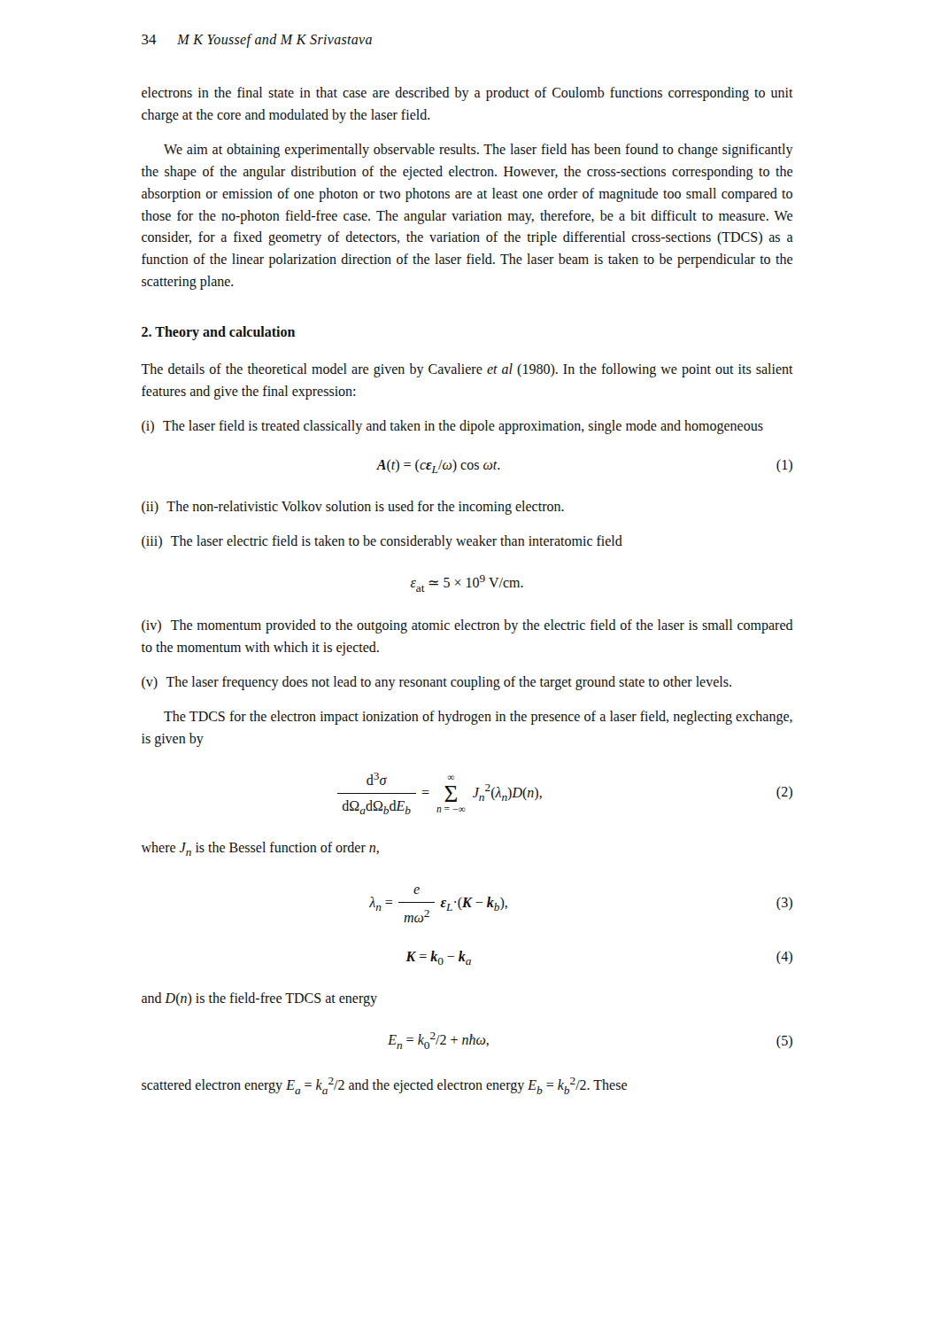34 M K Youssef and M K Srivastava
electrons in the final state in that case are described by a product of Coulomb functions corresponding to unit charge at the core and modulated by the laser field.
We aim at obtaining experimentally observable results. The laser field has been found to change significantly the shape of the angular distribution of the ejected electron. However, the cross-sections corresponding to the absorption or emission of one photon or two photons are at least one order of magnitude too small compared to those for the no-photon field-free case. The angular variation may, therefore, be a bit difficult to measure. We consider, for a fixed geometry of detectors, the variation of the triple differential cross-sections (TDCS) as a function of the linear polarization direction of the laser field. The laser beam is taken to be perpendicular to the scattering plane.
2. Theory and calculation
The details of the theoretical model are given by Cavaliere et al (1980). In the following we point out its salient features and give the final expression:
(i) The laser field is treated classically and taken in the dipole approximation, single mode and homogeneous
A(t) = (cεL/ω) cos ωt. (1)
(ii) The non-relativistic Volkov solution is used for the incoming electron.
(iii) The laser electric field is taken to be considerably weaker than interatomic field
εat ≃ 5 × 109 V/cm.
(iv) The momentum provided to the outgoing atomic electron by the electric field of the laser is small compared to the momentum with which it is ejected.
(v) The laser frequency does not lead to any resonant coupling of the target ground state to other levels.
The TDCS for the electron impact ionization of hydrogen in the presence of a laser field, neglecting exchange, is given by
d3σ dΩadΩbdEb = ∞ Σ n = −∞ Jn2(λn)D(n), (2)
where Jn is the Bessel function of order n,
λn = e mω2 εL·(K − kb), (3)
K = k0 − ka (4)
and D(n) is the field-free TDCS at energy
En = k02/2 + nħω, (5)
scattered electron energy Ea = ka2/2 and the ejected electron energy Eb = kb2/2. These